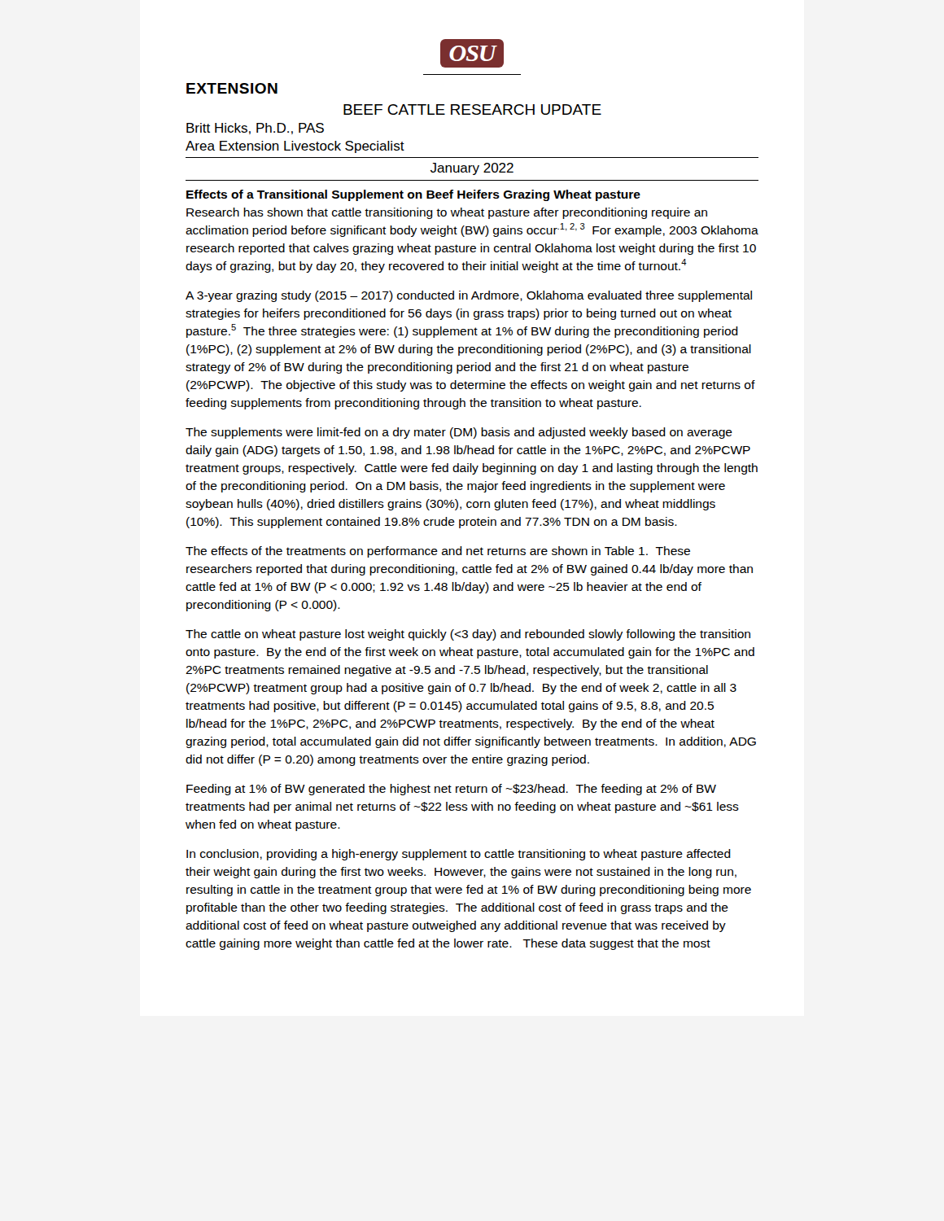OSU
EXTENSION
BEEF CATTLE RESEARCH UPDATE
Britt Hicks, Ph.D., PAS
Area Extension Livestock Specialist
January 2022
Effects of a Transitional Supplement on Beef Heifers Grazing Wheat pasture
Research has shown that cattle transitioning to wheat pasture after preconditioning require an acclimation period before significant body weight (BW) gains occur.1, 2, 3 For example, 2003 Oklahoma research reported that calves grazing wheat pasture in central Oklahoma lost weight during the first 10 days of grazing, but by day 20, they recovered to their initial weight at the time of turnout.4
A 3-year grazing study (2015 – 2017) conducted in Ardmore, Oklahoma evaluated three supplemental strategies for heifers preconditioned for 56 days (in grass traps) prior to being turned out on wheat pasture.5 The three strategies were: (1) supplement at 1% of BW during the preconditioning period (1%PC), (2) supplement at 2% of BW during the preconditioning period (2%PC), and (3) a transitional strategy of 2% of BW during the preconditioning period and the first 21 d on wheat pasture (2%PCWP). The objective of this study was to determine the effects on weight gain and net returns of feeding supplements from preconditioning through the transition to wheat pasture.
The supplements were limit-fed on a dry mater (DM) basis and adjusted weekly based on average daily gain (ADG) targets of 1.50, 1.98, and 1.98 lb/head for cattle in the 1%PC, 2%PC, and 2%PCWP treatment groups, respectively. Cattle were fed daily beginning on day 1 and lasting through the length of the preconditioning period. On a DM basis, the major feed ingredients in the supplement were soybean hulls (40%), dried distillers grains (30%), corn gluten feed (17%), and wheat middlings (10%). This supplement contained 19.8% crude protein and 77.3% TDN on a DM basis.
The effects of the treatments on performance and net returns are shown in Table 1. These researchers reported that during preconditioning, cattle fed at 2% of BW gained 0.44 lb/day more than cattle fed at 1% of BW (P < 0.000; 1.92 vs 1.48 lb/day) and were ~25 lb heavier at the end of preconditioning (P < 0.000).
The cattle on wheat pasture lost weight quickly (<3 day) and rebounded slowly following the transition onto pasture. By the end of the first week on wheat pasture, total accumulated gain for the 1%PC and 2%PC treatments remained negative at -9.5 and -7.5 lb/head, respectively, but the transitional (2%PCWP) treatment group had a positive gain of 0.7 lb/head. By the end of week 2, cattle in all 3 treatments had positive, but different (P = 0.0145) accumulated total gains of 9.5, 8.8, and 20.5 lb/head for the 1%PC, 2%PC, and 2%PCWP treatments, respectively. By the end of the wheat grazing period, total accumulated gain did not differ significantly between treatments. In addition, ADG did not differ (P = 0.20) among treatments over the entire grazing period.
Feeding at 1% of BW generated the highest net return of ~$23/head. The feeding at 2% of BW treatments had per animal net returns of ~$22 less with no feeding on wheat pasture and ~$61 less when fed on wheat pasture.
In conclusion, providing a high-energy supplement to cattle transitioning to wheat pasture affected their weight gain during the first two weeks. However, the gains were not sustained in the long run, resulting in cattle in the treatment group that were fed at 1% of BW during preconditioning being more profitable than the other two feeding strategies. The additional cost of feed in grass traps and the additional cost of feed on wheat pasture outweighed any additional revenue that was received by cattle gaining more weight than cattle fed at the lower rate. These data suggest that the most